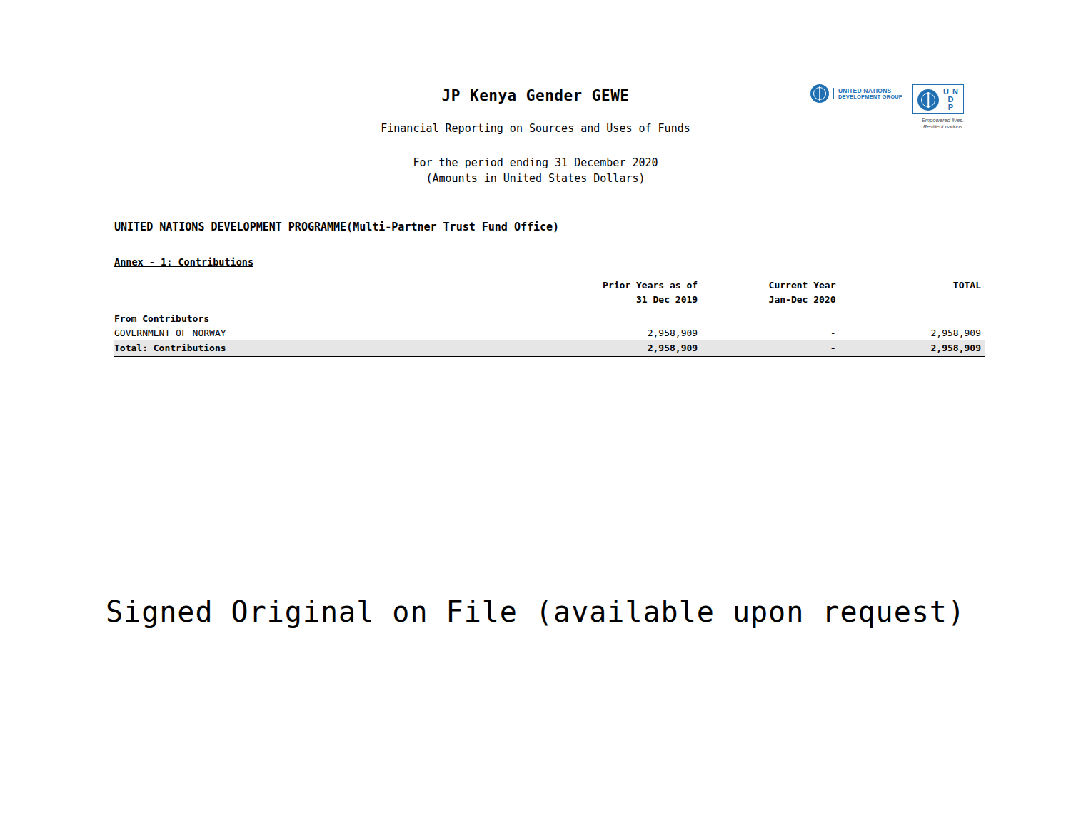UNITED NATIONS
DEVELOPMENT GROUP
U N D P
Empowered lives.
Resilient nations.
JP Kenya Gender GEWE
Financial Reporting on Sources and Uses of Funds
For the period ending 31 December 2020
(Amounts in United States Dollars)
UNITED NATIONS DEVELOPMENT PROGRAMME(Multi-Partner Trust Fund Office)
Annex - 1: Contributions
| | Prior Years as of | Current Year | TOTAL |
| --- | --- | --- | --- |
| | 31 Dec 2019 | Jan-Dec 2020 | |
| From Contributors | | | |
| GOVERNMENT OF NORWAY | 2,958,909 | - | 2,958,909 |
| Total: Contributions | 2,958,909 | - | 2,958,909 |
Signed Original on File (available upon request)